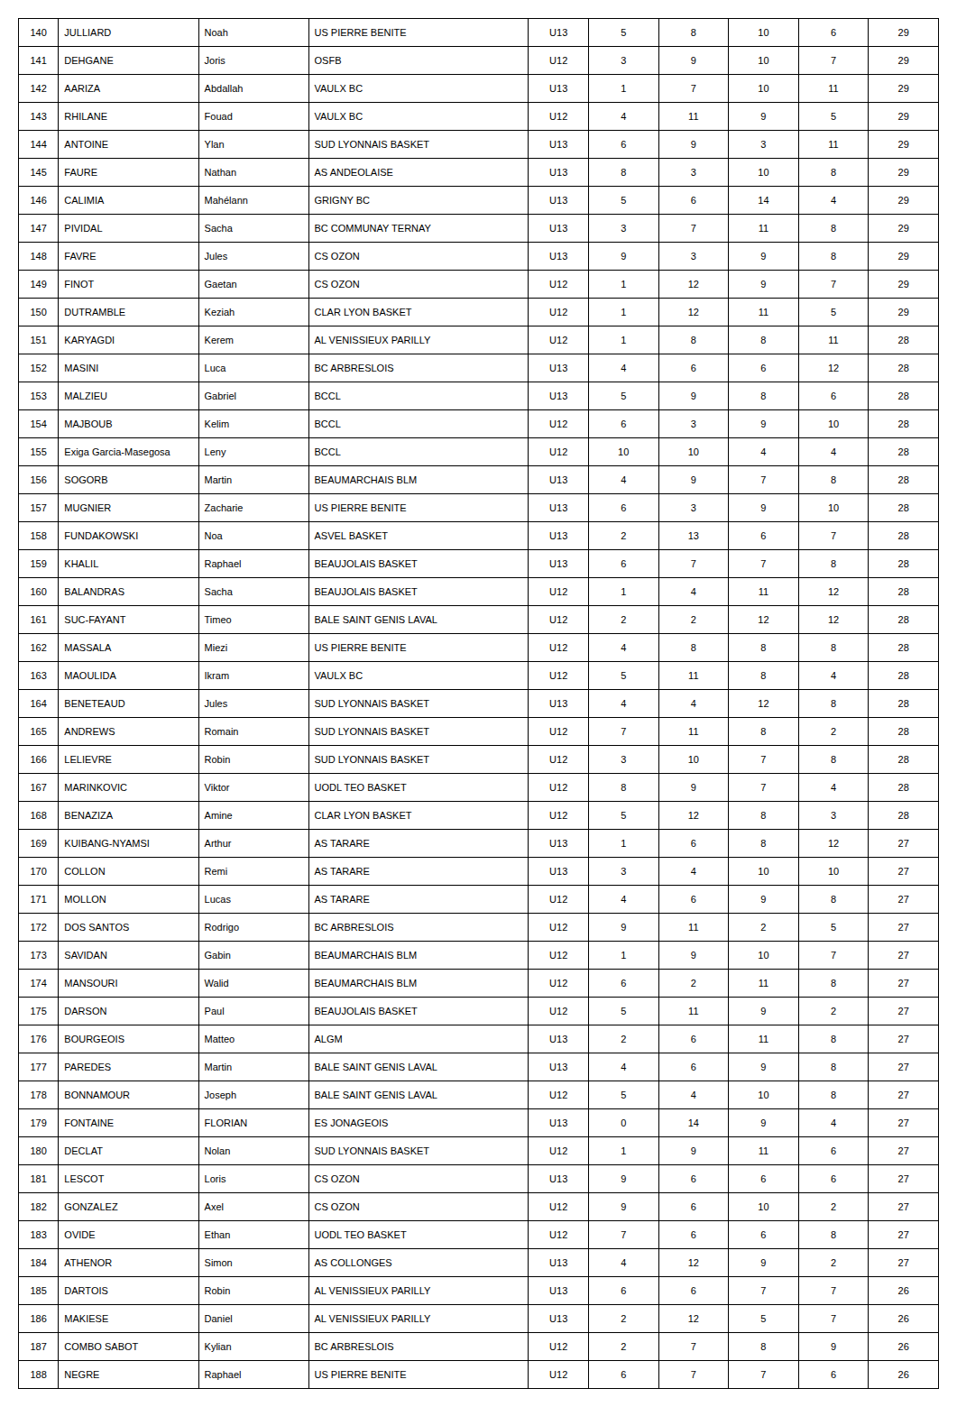| 140 | JULLIARD | Noah | US PIERRE BENITE | U13 | 5 | 8 | 10 | 6 | 29 |
| 141 | DEHGANE | Joris | OSFB | U12 | 3 | 9 | 10 | 7 | 29 |
| 142 | AARIZA | Abdallah | VAULX BC | U13 | 1 | 7 | 10 | 11 | 29 |
| 143 | RHILANE | Fouad | VAULX BC | U12 | 4 | 11 | 9 | 5 | 29 |
| 144 | ANTOINE | Ylan | SUD LYONNAIS BASKET | U13 | 6 | 9 | 3 | 11 | 29 |
| 145 | FAURE | Nathan | AS ANDEOLAISE | U13 | 8 | 3 | 10 | 8 | 29 |
| 146 | CALIMIA | Mahélann | GRIGNY BC | U13 | 5 | 6 | 14 | 4 | 29 |
| 147 | PIVIDAL | Sacha | BC COMMUNAY TERNAY | U13 | 3 | 7 | 11 | 8 | 29 |
| 148 | FAVRE | Jules | CS OZON | U13 | 9 | 3 | 9 | 8 | 29 |
| 149 | FINOT | Gaetan | CS OZON | U12 | 1 | 12 | 9 | 7 | 29 |
| 150 | DUTRAMBLE | Keziah | CLAR LYON BASKET | U12 | 1 | 12 | 11 | 5 | 29 |
| 151 | KARYAGDI | Kerem | AL VENISSIEUX PARILLY | U12 | 1 | 8 | 8 | 11 | 28 |
| 152 | MASINI | Luca | BC ARBRESLOIS | U13 | 4 | 6 | 6 | 12 | 28 |
| 153 | MALZIEU | Gabriel | BCCL | U13 | 5 | 9 | 8 | 6 | 28 |
| 154 | MAJBOUB | Kelim | BCCL | U12 | 6 | 3 | 9 | 10 | 28 |
| 155 | Exiga Garcia-Masegosa | Leny | BCCL | U12 | 10 | 10 | 4 | 4 | 28 |
| 156 | SOGORB | Martin | BEAUMARCHAIS BLM | U13 | 4 | 9 | 7 | 8 | 28 |
| 157 | MUGNIER | Zacharie | US PIERRE BENITE | U13 | 6 | 3 | 9 | 10 | 28 |
| 158 | FUNDAKOWSKI | Noa | ASVEL BASKET | U13 | 2 | 13 | 6 | 7 | 28 |
| 159 | KHALIL | Raphael | BEAUJOLAIS BASKET | U13 | 6 | 7 | 7 | 8 | 28 |
| 160 | BALANDRAS | Sacha | BEAUJOLAIS BASKET | U12 | 1 | 4 | 11 | 12 | 28 |
| 161 | SUC-FAYANT | Timeo | BALE SAINT GENIS LAVAL | U12 | 2 | 2 | 12 | 12 | 28 |
| 162 | MASSALA | Miezi | US PIERRE BENITE | U12 | 4 | 8 | 8 | 8 | 28 |
| 163 | MAOULIDA | Ikram | VAULX BC | U12 | 5 | 11 | 8 | 4 | 28 |
| 164 | BENETEAUD | Jules | SUD LYONNAIS BASKET | U13 | 4 | 4 | 12 | 8 | 28 |
| 165 | ANDREWS | Romain | SUD LYONNAIS BASKET | U12 | 7 | 11 | 8 | 2 | 28 |
| 166 | LELIEVRE | Robin | SUD LYONNAIS BASKET | U12 | 3 | 10 | 7 | 8 | 28 |
| 167 | MARINKOVIC | Viktor | UODL TEO BASKET | U12 | 8 | 9 | 7 | 4 | 28 |
| 168 | BENAZIZA | Amine | CLAR LYON BASKET | U12 | 5 | 12 | 8 | 3 | 28 |
| 169 | KUIBANG-NYAMSI | Arthur | AS TARARE | U13 | 1 | 6 | 8 | 12 | 27 |
| 170 | COLLON | Remi | AS TARARE | U13 | 3 | 4 | 10 | 10 | 27 |
| 171 | MOLLON | Lucas | AS TARARE | U12 | 4 | 6 | 9 | 8 | 27 |
| 172 | DOS SANTOS | Rodrigo | BC ARBRESLOIS | U12 | 9 | 11 | 2 | 5 | 27 |
| 173 | SAVIDAN | Gabin | BEAUMARCHAIS BLM | U12 | 1 | 9 | 10 | 7 | 27 |
| 174 | MANSOURI | Walid | BEAUMARCHAIS BLM | U12 | 6 | 2 | 11 | 8 | 27 |
| 175 | DARSON | Paul | BEAUJOLAIS BASKET | U12 | 5 | 11 | 9 | 2 | 27 |
| 176 | BOURGEOIS | Matteo | ALGM | U13 | 2 | 6 | 11 | 8 | 27 |
| 177 | PAREDES | Martin | BALE SAINT GENIS LAVAL | U13 | 4 | 6 | 9 | 8 | 27 |
| 178 | BONNAMOUR | Joseph | BALE SAINT GENIS LAVAL | U12 | 5 | 4 | 10 | 8 | 27 |
| 179 | FONTAINE | FLORIAN | ES JONAGEOIS | U13 | 0 | 14 | 9 | 4 | 27 |
| 180 | DECLAT | Nolan | SUD LYONNAIS BASKET | U12 | 1 | 9 | 11 | 6 | 27 |
| 181 | LESCOT | Loris | CS OZON | U13 | 9 | 6 | 6 | 6 | 27 |
| 182 | GONZALEZ | Axel | CS OZON | U12 | 9 | 6 | 10 | 2 | 27 |
| 183 | OVIDE | Ethan | UODL TEO BASKET | U12 | 7 | 6 | 6 | 8 | 27 |
| 184 | ATHENOR | Simon | AS COLLONGES | U13 | 4 | 12 | 9 | 2 | 27 |
| 185 | DARTOIS | Robin | AL VENISSIEUX PARILLY | U13 | 6 | 6 | 7 | 7 | 26 |
| 186 | MAKIESE | Daniel | AL VENISSIEUX PARILLY | U13 | 2 | 12 | 5 | 7 | 26 |
| 187 | COMBO SABOT | Kylian | BC ARBRESLOIS | U12 | 2 | 7 | 8 | 9 | 26 |
| 188 | NEGRE | Raphael | US PIERRE BENITE | U12 | 6 | 7 | 7 | 6 | 26 |